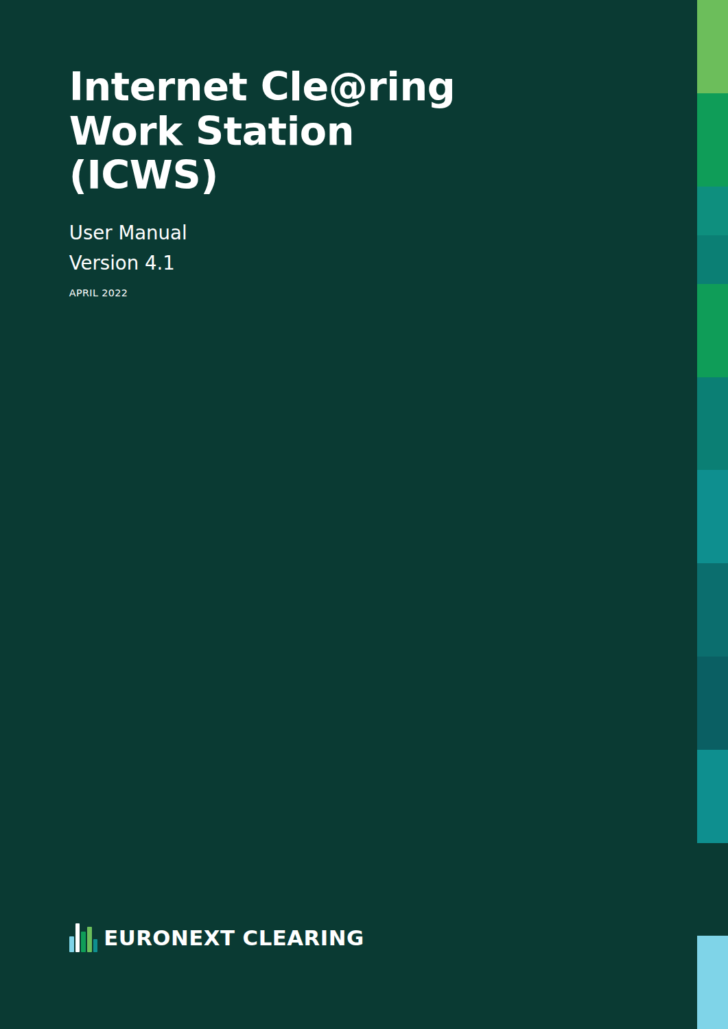Internet Cle@ring Work Station (ICWS)
User Manual
Version 4.1
APRIL 2022
EURONEXT CLEARING